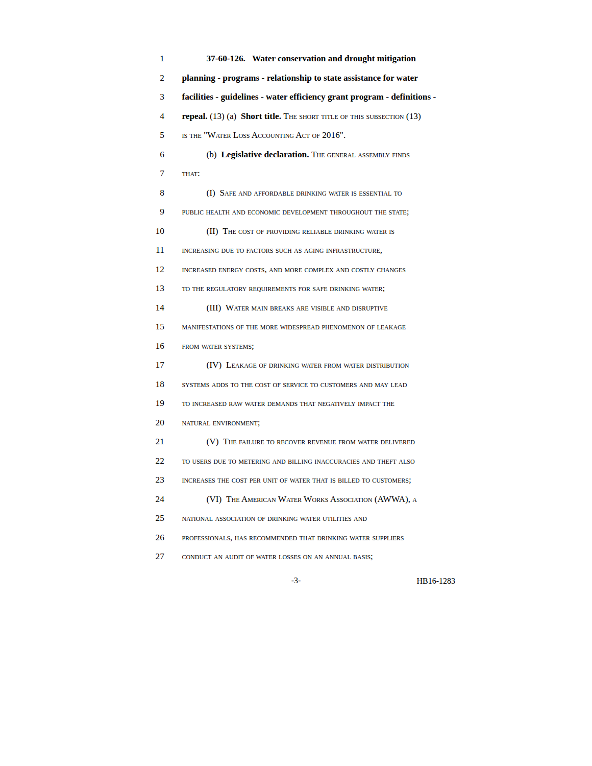| 1 | 37-60-126. Water conservation and drought mitigation |
| 2 | planning - programs - relationship to state assistance for water |
| 3 | facilities - guidelines - water efficiency grant program - definitions - |
| 4 | repeal. (13) (a) Short title. The short title of this subsection (13) |
| 5 | is the " Water Loss Accounting Act of 2016 ". |
| 6 | (b) Legislative declaration. The general assembly finds |
| 7 | that: |
| 8 | (I) Safe and affordable drinking water is essential to |
| 9 | public health and economic development throughout the state; |
| 10 | (II) The cost of providing reliable drinking water is |
| 11 | increasing due to factors such as aging infrastructure, |
| 12 | increased energy costs, and more complex and costly changes |
| 13 | to the regulatory requirements for safe drinking water; |
| 14 | (III) Water main breaks are visible and disruptive |
| 15 | manifestations of the more widespread phenomenon of leakage |
| 16 | from water systems; |
| 17 | (IV) Leakage of drinking water from water distribution |
| 18 | systems adds to the cost of service to customers and may lead |
| 19 | to increased raw water demands that negatively impact the |
| 20 | natural environment; |
| 21 | (V) The failure to recover revenue from water delivered |
| 22 | to users due to metering and billing inaccuracies and theft also |
| 23 | increases the cost per unit of water that is billed to customers; |
| 24 | (VI) The American Water Works Association (AWWA), a |
| 25 | national association of drinking water utilities and |
| 26 | professionals, has recommended that drinking water suppliers |
| 27 | conduct an audit of water losses on an annual basis; |
-3-
HB16-1283